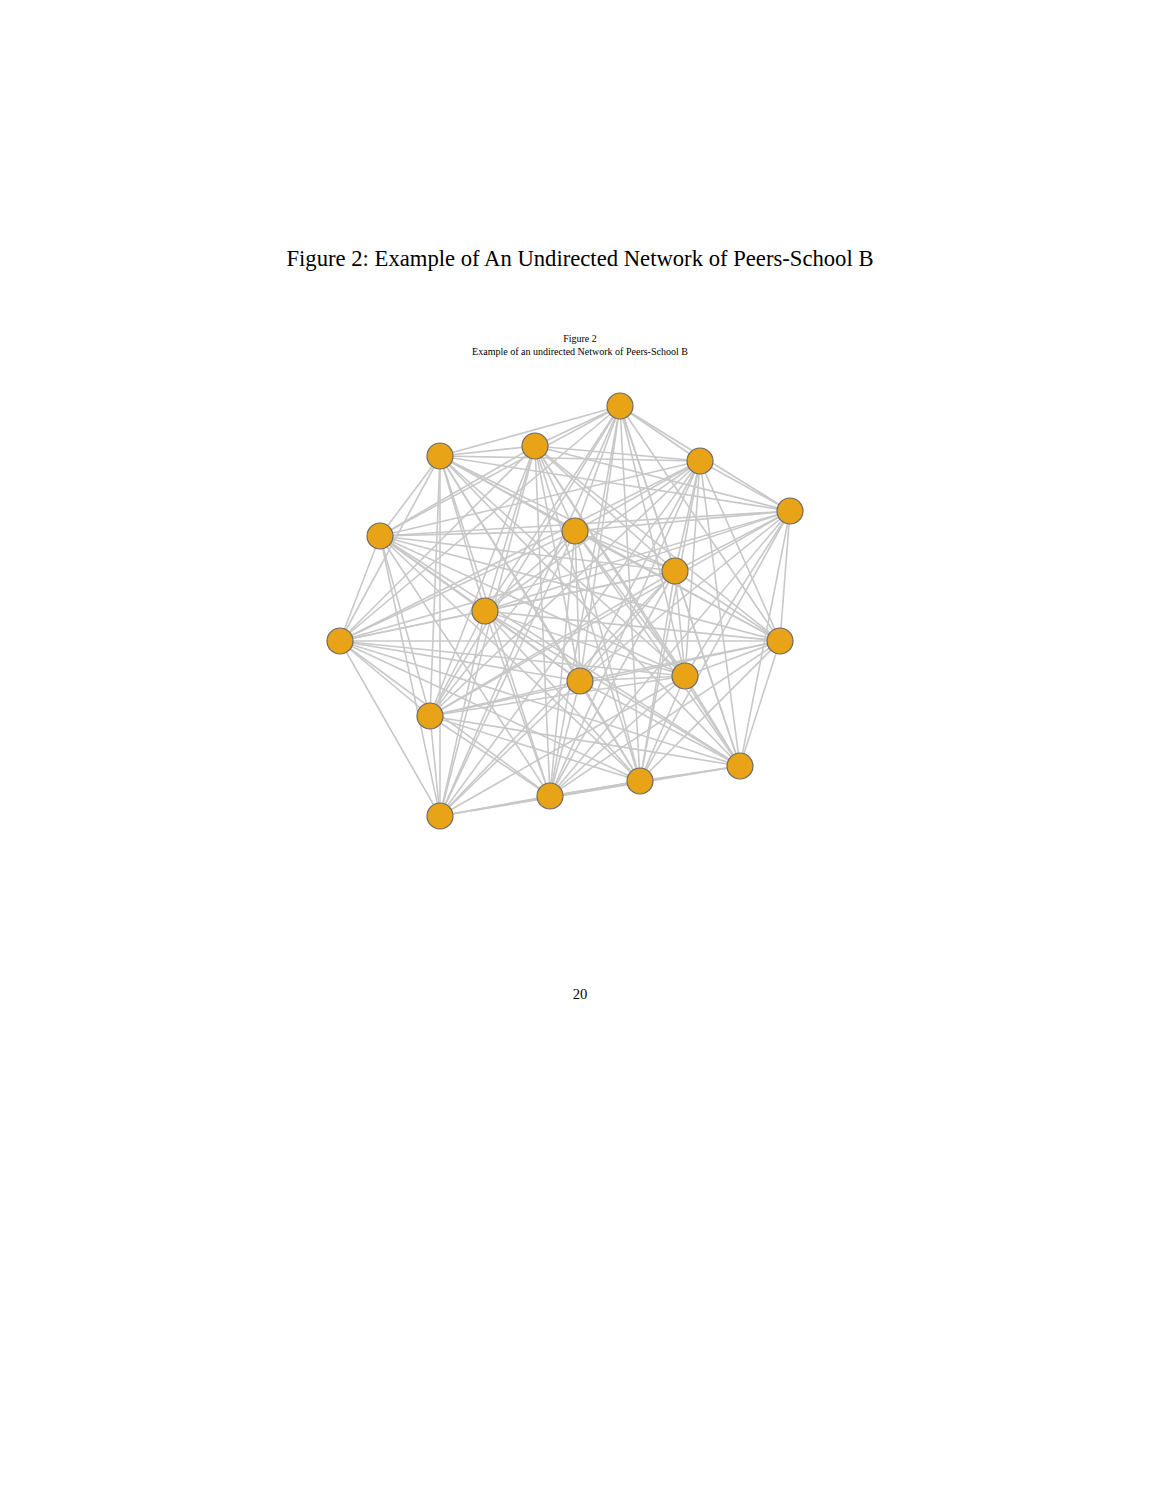Figure 2: Example of An Undirected Network of Peers-School B
Figure 2
Example of an undirected Network of Peers-School B
Node coordinates used: n1 (top) : 300, 30 n2 : 215, 70 n3 : 380, 85 n4 : 120, 80 n5 : 470, 135 n6 (center-upper) : 255, 155 n7 : 355, 195 n8 : 60, 160 n9 : 165, 235 n10 : 20, 265 n11 : 460, 265 n12 (center-lower) : 260, 305 n13 : 365, 300 n14 : 110, 340 n15 : 420, 390 n16 : 320, 405 n17 : 230, 420 n18 : 120, 440
20